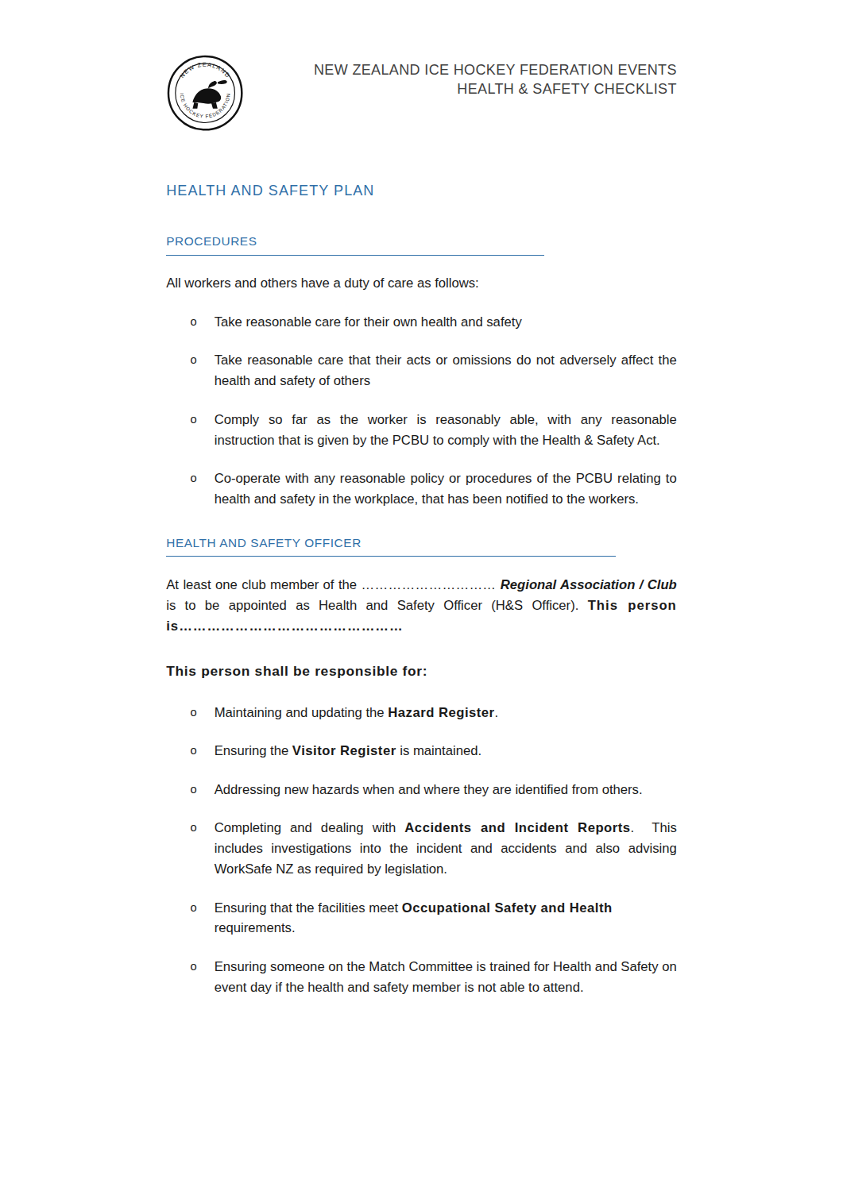NEW ZEALAND ICE HOCKEY FEDERATION
NEW ZEALAND ICE HOCKEY FEDERATION EVENTS
HEALTH & SAFETY CHECKLIST
HEALTH AND SAFETY PLAN
PROCEDURES
All workers and others have a duty of care as follows:
Take reasonable care for their own health and safety
Take reasonable care that their acts or omissions do not adversely affect the health and safety of others
Comply so far as the worker is reasonably able, with any reasonable instruction that is given by the PCBU to comply with the Health & Safety Act.
Co-operate with any reasonable policy or procedures of the PCBU relating to health and safety in the workplace, that has been notified to the workers.
HEALTH AND SAFETY OFFICER
At least one club member of the ………………………… Regional Association / Club is to be appointed as Health and Safety Officer (H&S Officer). This person is…………………………………………
This person shall be responsible for:
Maintaining and updating the Hazard Register.
Ensuring the Visitor Register is maintained.
Addressing new hazards when and where they are identified from others.
Completing and dealing with Accidents and Incident Reports. This includes investigations into the incident and accidents and also advising WorkSafe NZ as required by legislation.
Ensuring that the facilities meet Occupational Safety and Health requirements.
Ensuring someone on the Match Committee is trained for Health and Safety on event day if the health and safety member is not able to attend.